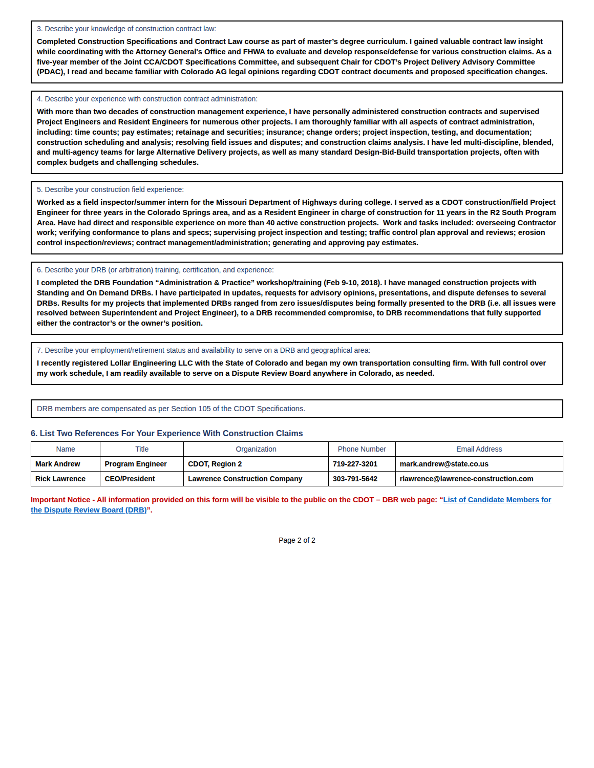3. Describe your knowledge of construction contract law:
Completed Construction Specifications and Contract Law course as part of master’s degree curriculum. I gained valuable contract law insight while coordinating with the Attorney General's Office and FHWA to evaluate and develop response/defense for various construction claims. As a five-year member of the Joint CCA/CDOT Specifications Committee, and subsequent Chair for CDOT’s Project Delivery Advisory Committee (PDAC), I read and became familiar with Colorado AG legal opinions regarding CDOT contract documents and proposed specification changes.
4. Describe your experience with construction contract administration:
With more than two decades of construction management experience, I have personally administered construction contracts and supervised Project Engineers and Resident Engineers for numerous other projects. I am thoroughly familiar with all aspects of contract administration, including: time counts; pay estimates; retainage and securities; insurance; change orders; project inspection, testing, and documentation; construction scheduling and analysis; resolving field issues and disputes; and construction claims analysis. I have led multi-discipline, blended, and multi-agency teams for large Alternative Delivery projects, as well as many standard Design-Bid-Build transportation projects, often with complex budgets and challenging schedules.
5. Describe your construction field experience:
Worked as a field inspector/summer intern for the Missouri Department of Highways during college. I served as a CDOT construction/field Project Engineer for three years in the Colorado Springs area, and as a Resident Engineer in charge of construction for 11 years in the R2 South Program Area. Have had direct and responsible experience on more than 40 active construction projects. Work and tasks included: overseeing Contractor work; verifying conformance to plans and specs; supervising project inspection and testing; traffic control plan approval and reviews; erosion control inspection/reviews; contract management/administration; generating and approving pay estimates.
6. Describe your DRB (or arbitration) training, certification, and experience:
I completed the DRB Foundation “Administration & Practice” workshop/training (Feb 9-10, 2018). I have managed construction projects with Standing and On Demand DRBs. I have participated in updates, requests for advisory opinions, presentations, and dispute defenses to several DRBs. Results for my projects that implemented DRBs ranged from zero issues/disputes being formally presented to the DRB (i.e. all issues were resolved between Superintendent and Project Engineer), to a DRB recommended compromise, to DRB recommendations that fully supported either the contractor’s or the owner’s position.
7. Describe your employment/retirement status and availability to serve on a DRB and geographical area:
I recently registered Lollar Engineering LLC with the State of Colorado and began my own transportation consulting firm. With full control over my work schedule, I am readily available to serve on a Dispute Review Board anywhere in Colorado, as needed.
DRB members are compensated as per Section 105 of the CDOT Specifications.
6. List Two References For Your Experience With Construction Claims
| Name | Title | Organization | Phone Number | Email Address |
| --- | --- | --- | --- | --- |
| Mark Andrew | Program Engineer | CDOT, Region 2 | 719-227-3201 | mark.andrew@state.co.us |
| Rick Lawrence | CEO/President | Lawrence Construction Company | 303-791-5642 | rlawrence@lawrence-construction.com |
Important Notice - All information provided on this form will be visible to the public on the CDOT – DBR web page: “List of Candidate Members for the Dispute Review Board (DRB)”.
Page 2 of 2